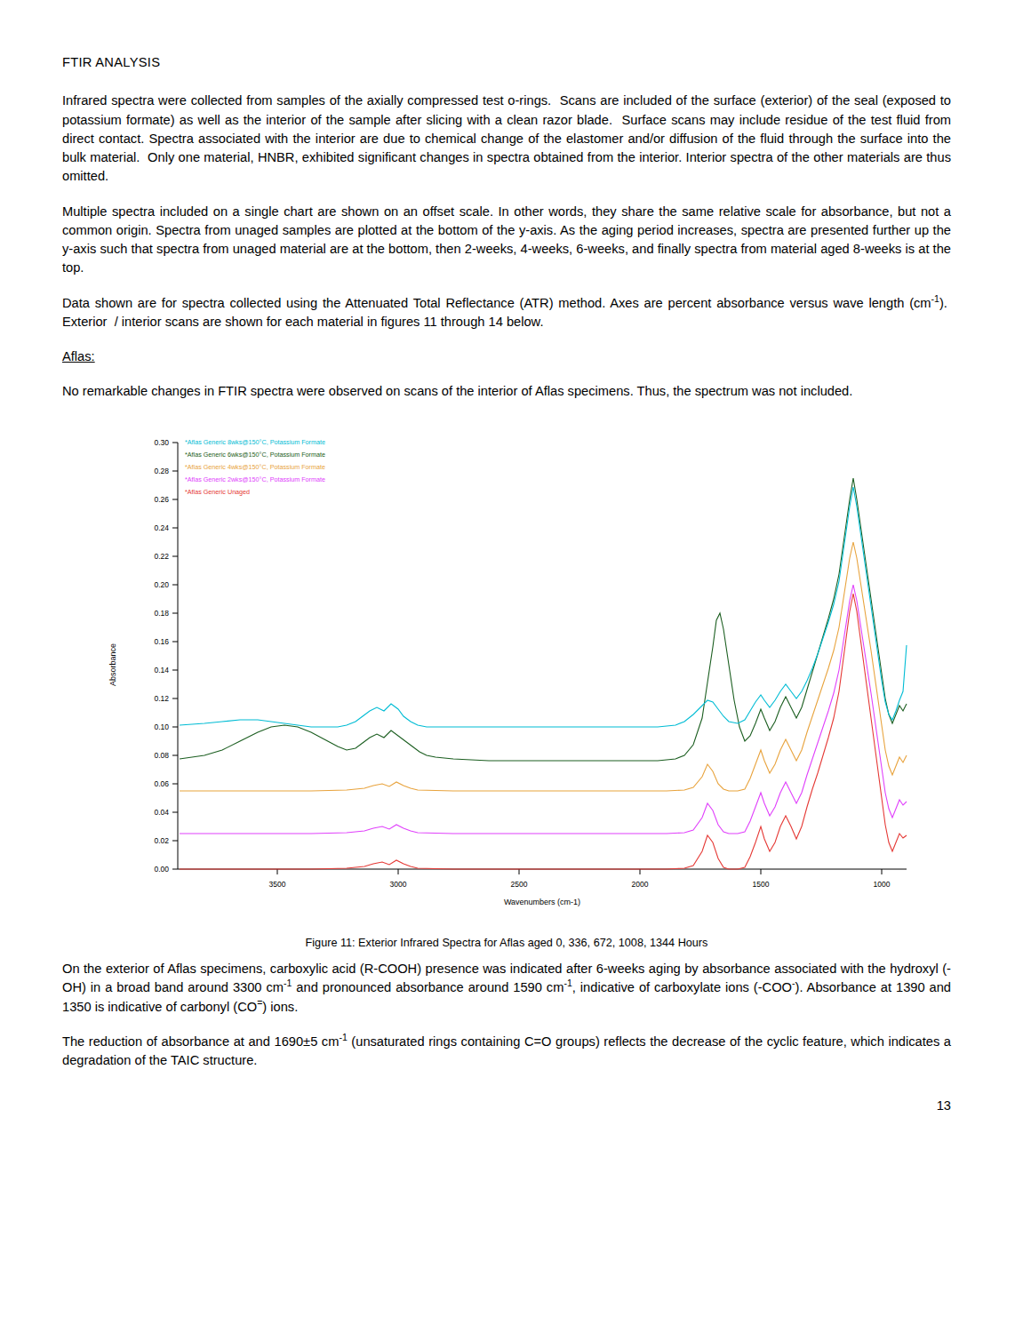FTIR ANALYSIS
Infrared spectra were collected from samples of the axially compressed test o-rings. Scans are included of the surface (exterior) of the seal (exposed to potassium formate) as well as the interior of the sample after slicing with a clean razor blade. Surface scans may include residue of the test fluid from direct contact. Spectra associated with the interior are due to chemical change of the elastomer and/or diffusion of the fluid through the surface into the bulk material. Only one material, HNBR, exhibited significant changes in spectra obtained from the interior. Interior spectra of the other materials are thus omitted.
Multiple spectra included on a single chart are shown on an offset scale. In other words, they share the same relative scale for absorbance, but not a common origin. Spectra from unaged samples are plotted at the bottom of the y-axis. As the aging period increases, spectra are presented further up the y-axis such that spectra from unaged material are at the bottom, then 2-weeks, 4-weeks, 6-weeks, and finally spectra from material aged 8-weeks is at the top.
Data shown are for spectra collected using the Attenuated Total Reflectance (ATR) method. Axes are percent absorbance versus wave length (cm-1). Exterior / interior scans are shown for each material in figures 11 through 14 below.
Aflas:
No remarkable changes in FTIR spectra were observed on scans of the interior of Aflas specimens. Thus, the spectrum was not included.
0.30 0.28 0.26 0.24 0.22 0.20 0.18 0.16 0.14 0.12 0.10 0.08 0.06 0.04 0.02 0.00 3500 3000 2500 2000 1500 1000 Wavenumbers (cm-1) Absorbance *Aflas Generic 8wks@150°C, Potassium Formate *Aflas Generic 6wks@150°C, Potassium Formate *Aflas Generic 4wks@150°C, Potassium Formate *Aflas Generic 2wks@150°C, Potassium Formate *Aflas Generic Unaged
Figure 11: Exterior Infrared Spectra for Aflas aged 0, 336, 672, 1008, 1344 Hours
On the exterior of Aflas specimens, carboxylic acid (R-COOH) presence was indicated after 6-weeks aging by absorbance associated with the hydroxyl (-OH) in a broad band around 3300 cm-1 and pronounced absorbance around 1590 cm-1, indicative of carboxylate ions (-COO-). Absorbance at 1390 and 1350 is indicative of carbonyl (CO=) ions.
The reduction of absorbance at and 1690±5 cm-1 (unsaturated rings containing C=O groups) reflects the decrease of the cyclic feature, which indicates a degradation of the TAIC structure.
13